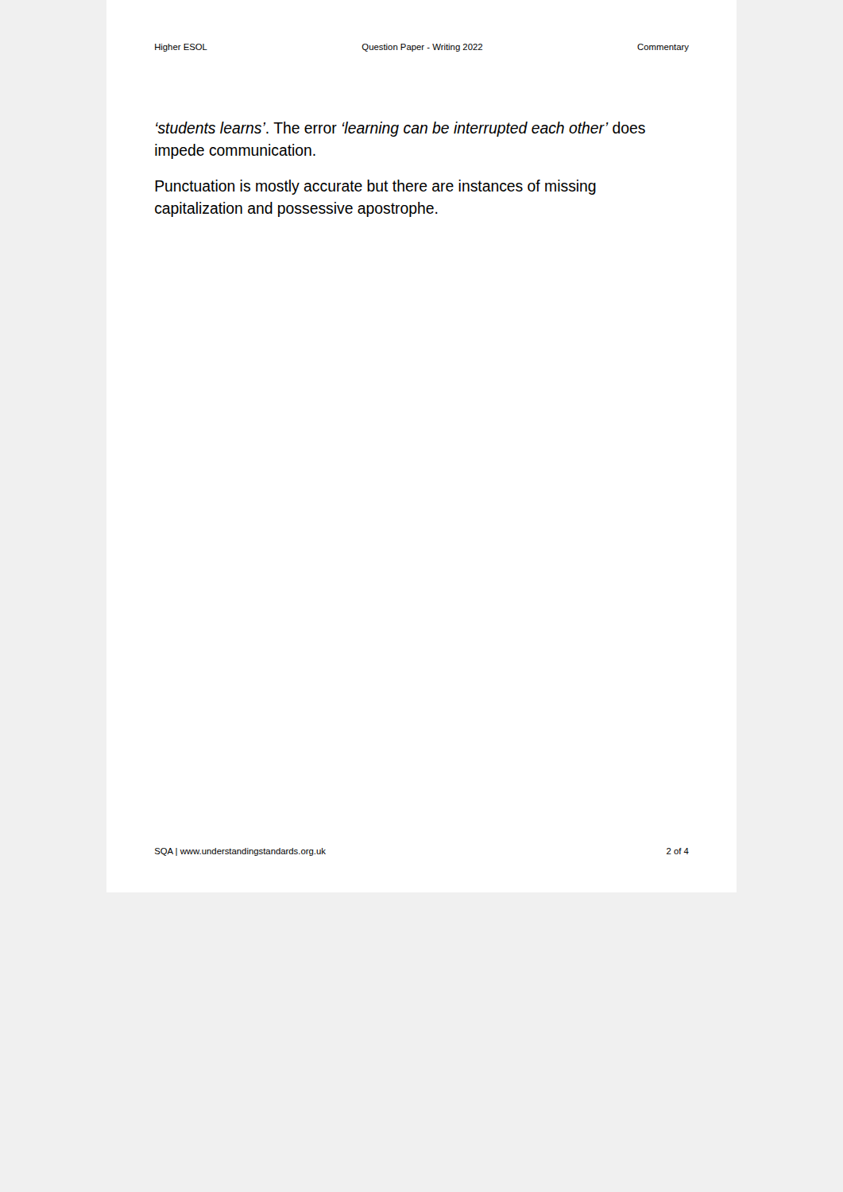Higher ESOL
Question Paper - Writing 2022
Commentary
‘students learns’. The error ‘learning can be interrupted each other’ does impede communication.
Punctuation is mostly accurate but there are instances of missing capitalization and possessive apostrophe.
SQA | www.understandingstandards.org.uk
2 of 4